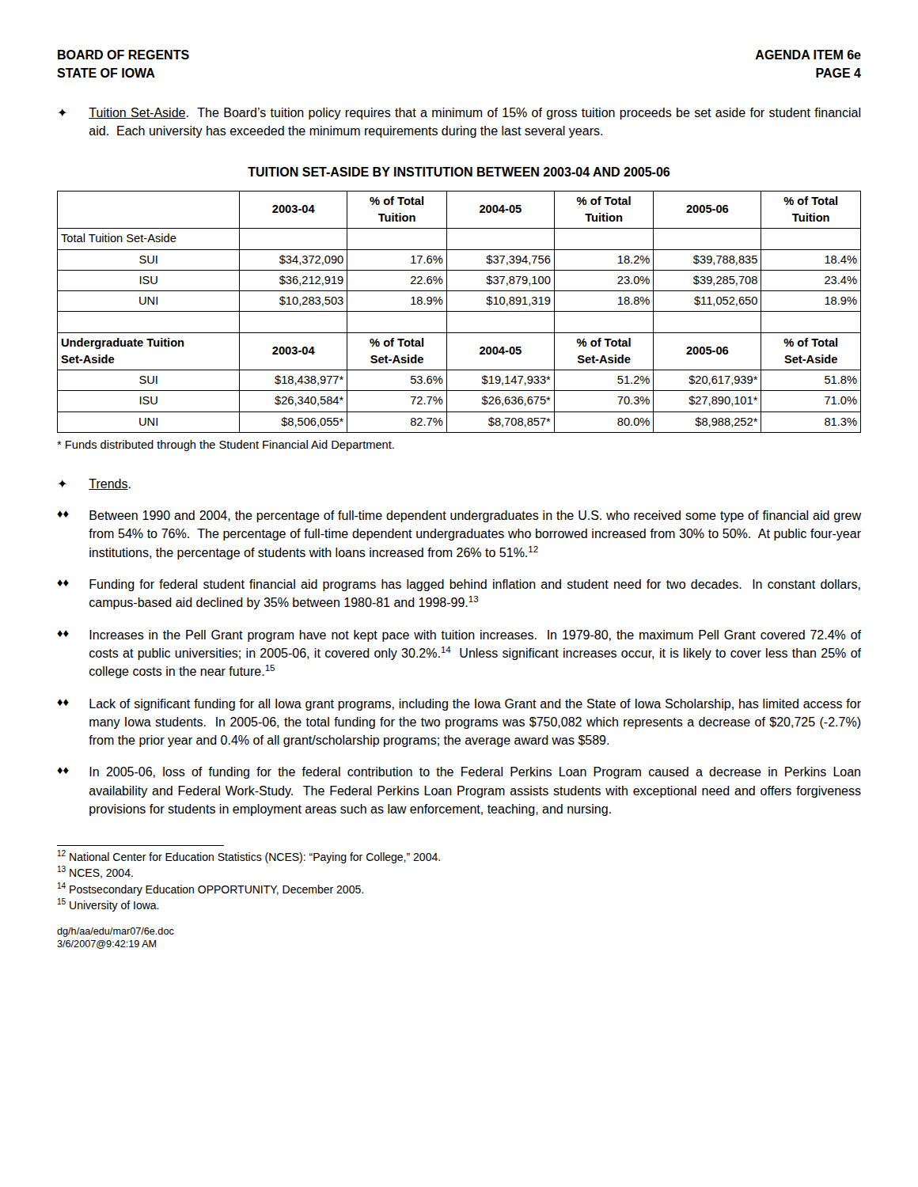BOARD OF REGENTS STATE OF IOWA
AGENDA ITEM 6e PAGE 4
✦
Tuition Set-Aside. The Board’s tuition policy requires that a minimum of 15% of gross tuition proceeds be set aside for student financial aid. Each university has exceeded the minimum requirements during the last several years.
TUITION SET-ASIDE BY INSTITUTION BETWEEN 2003-04 AND 2005-06
| | 2003-04 | % of Total Tuition | 2004-05 | % of Total Tuition | 2005-06 | % of Total Tuition |
| --- | --- | --- | --- | --- | --- | --- |
| Total Tuition Set-Aside | | | | | | |
| SUI | $34,372,090 | 17.6% | $37,394,756 | 18.2% | $39,788,835 | 18.4% |
| ISU | $36,212,919 | 22.6% | $37,879,100 | 23.0% | $39,285,708 | 23.4% |
| UNI | $10,283,503 | 18.9% | $10,891,319 | 18.8% | $11,052,650 | 18.9% |
| Undergraduate Tuition Set-Aside | 2003-04 | % of Total Set-Aside | 2004-05 | % of Total Set-Aside | 2005-06 | % of Total Set-Aside |
| SUI | $18,438,977* | 53.6% | $19,147,933* | 51.2% | $20,617,939* | 51.8% |
| ISU | $26,340,584* | 72.7% | $26,636,675* | 70.3% | $27,890,101* | 71.0% |
| UNI | $8,506,055* | 82.7% | $8,708,857* | 80.0% | $8,988,252* | 81.3% |
* Funds distributed through the Student Financial Aid Department.
✦
Trends.
♦♦ Between 1990 and 2004, the percentage of full-time dependent undergraduates in the U.S. who received some type of financial aid grew from 54% to 76%. The percentage of full-time dependent undergraduates who borrowed increased from 30% to 50%. At public four-year institutions, the percentage of students with loans increased from 26% to 51%.12
♦♦ Funding for federal student financial aid programs has lagged behind inflation and student need for two decades. In constant dollars, campus-based aid declined by 35% between 1980-81 and 1998-99.13
♦♦ Increases in the Pell Grant program have not kept pace with tuition increases. In 1979-80, the maximum Pell Grant covered 72.4% of costs at public universities; in 2005-06, it covered only 30.2%.14 Unless significant increases occur, it is likely to cover less than 25% of college costs in the near future.15
♦♦ Lack of significant funding for all Iowa grant programs, including the Iowa Grant and the State of Iowa Scholarship, has limited access for many Iowa students. In 2005-06, the total funding for the two programs was $750,082 which represents a decrease of $20,725 (-2.7%) from the prior year and 0.4% of all grant/scholarship programs; the average award was $589.
♦♦ In 2005-06, loss of funding for the federal contribution to the Federal Perkins Loan Program caused a decrease in Perkins Loan availability and Federal Work-Study. The Federal Perkins Loan Program assists students with exceptional need and offers forgiveness provisions for students in employment areas such as law enforcement, teaching, and nursing.
12 National Center for Education Statistics (NCES): “Paying for College,” 2004.
13 NCES, 2004.
14 Postsecondary Education OPPORTUNITY, December 2005.
15 University of Iowa.
dg/h/aa/edu/mar07/6e.doc
3/6/2007@9:42:19 AM